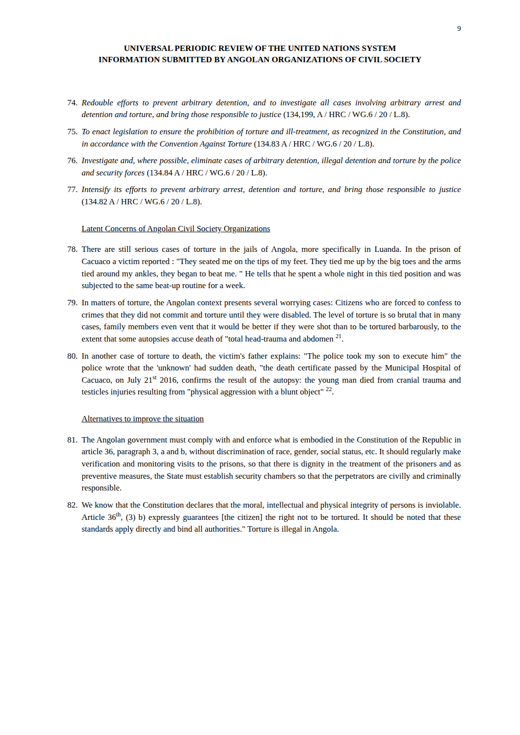9
Universal Periodic Review of the United Nations System
Information Submitted by Angolan Organizations of Civil Society
74. Redouble efforts to prevent arbitrary detention, and to investigate all cases involving arbitrary arrest and detention and torture, and bring those responsible to justice (134,199, A / HRC / WG.6 / 20 / L.8).
75. To enact legislation to ensure the prohibition of torture and ill-treatment, as recognized in the Constitution, and in accordance with the Convention Against Torture (134.83 A / HRC / WG.6 / 20 / L.8).
76. Investigate and, where possible, eliminate cases of arbitrary detention, illegal detention and torture by the police and security forces (134.84 A / HRC / WG.6 / 20 / L.8).
77. Intensify its efforts to prevent arbitrary arrest, detention and torture, and bring those responsible to justice (134.82 A / HRC / WG.6 / 20 / L.8).
Latent Concerns of Angolan Civil Society Organizations
78. There are still serious cases of torture in the jails of Angola, more specifically in Luanda. In the prison of Cacuaco a victim reported : "They seated me on the tips of my feet. They tied me up by the big toes and the arms tied around my ankles, they began to beat me. " He tells that he spent a whole night in this tied position and was subjected to the same beat-up routine for a week.
79. In matters of torture, the Angolan context presents several worrying cases: Citizens who are forced to confess to crimes that they did not commit and torture until they were disabled. The level of torture is so brutal that in many cases, family members even vent that it would be better if they were shot than to be tortured barbarously, to the extent that some autopsies accuse death of "total head-trauma and abdomen 21.
80. In another case of torture to death, the victim's father explains: "The police took my son to execute him" the police wrote that the 'unknown' had sudden death, "the death certificate passed by the Municipal Hospital of Cacuaco, on July 21st 2016, confirms the result of the autopsy: the young man died from cranial trauma and testicles injuries resulting from "physical aggression with a blunt object" 22.
Alternatives to improve the situation
81. The Angolan government must comply with and enforce what is embodied in the Constitution of the Republic in article 36, paragraph 3, a and b, without discrimination of race, gender, social status, etc. It should regularly make verification and monitoring visits to the prisons, so that there is dignity in the treatment of the prisoners and as preventive measures, the State must establish security chambers so that the perpetrators are civilly and criminally responsible.
82. We know that the Constitution declares that the moral, intellectual and physical integrity of persons is inviolable. Article 36th, (3) b) expressly guarantees [the citizen] the right not to be tortured. It should be noted that these standards apply directly and bind all authorities." Torture is illegal in Angola.